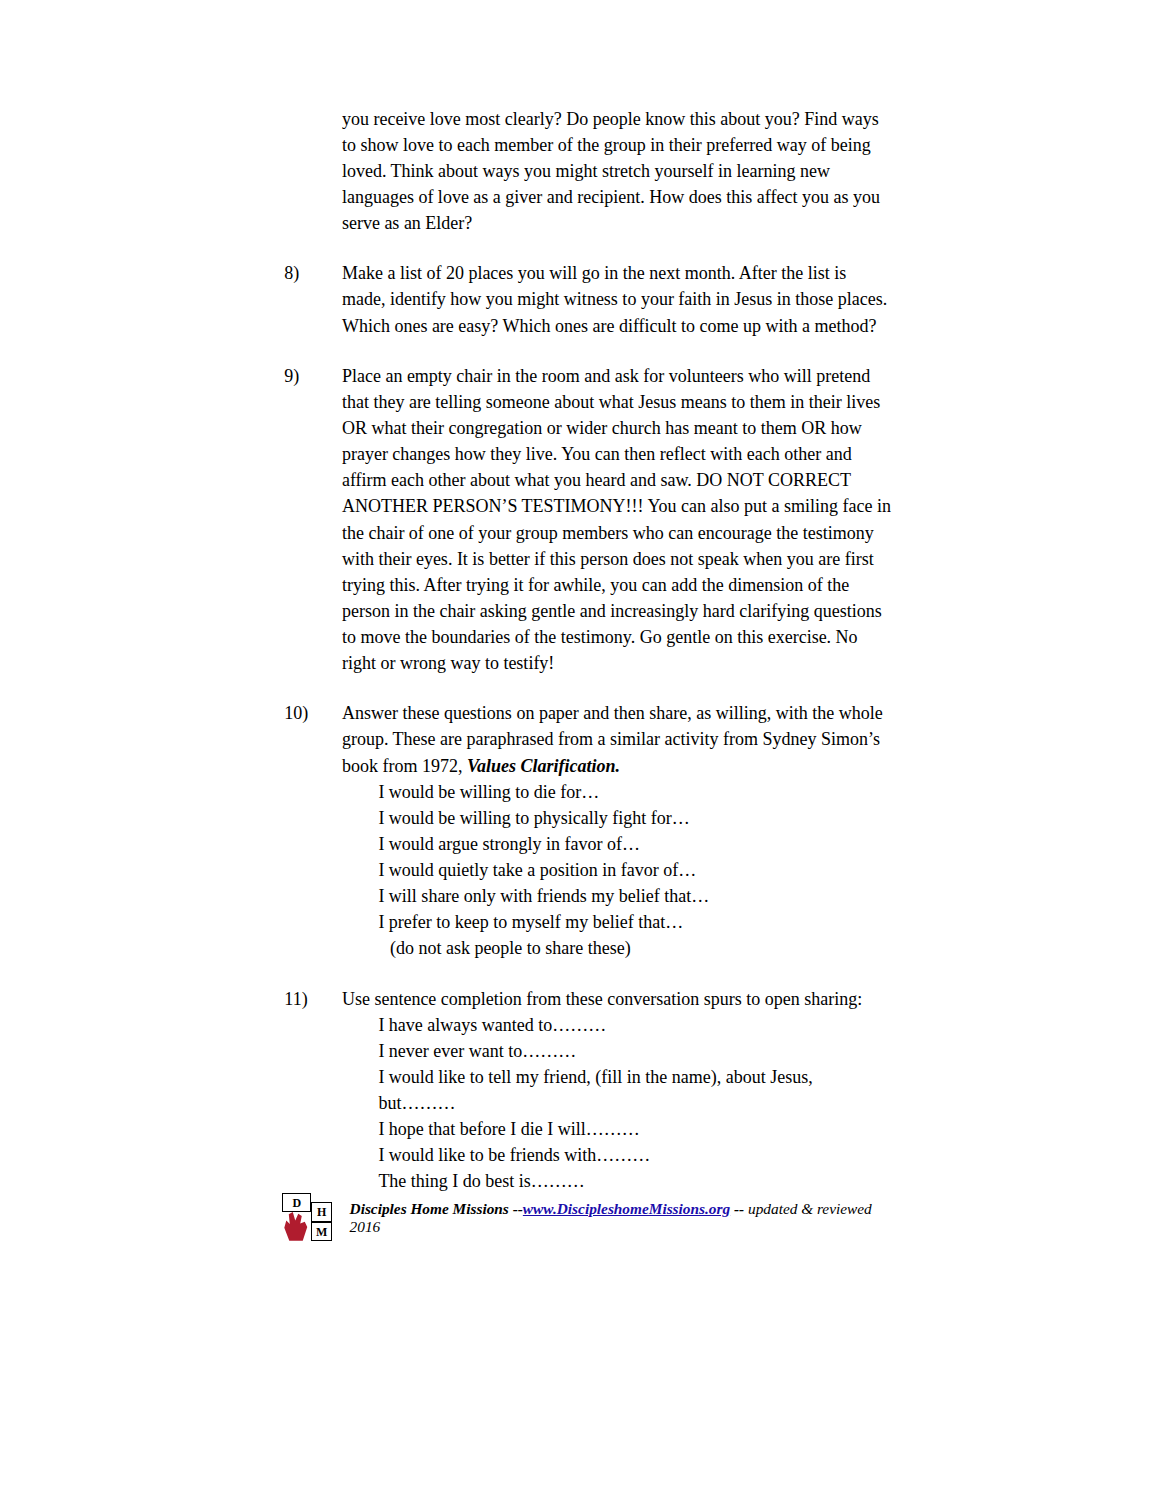you receive love most clearly? Do people know this about you? Find ways to show love to each member of the group in their preferred way of being loved. Think about ways you might stretch yourself in learning new languages of love as a giver and recipient. How does this affect you as you serve as an Elder?
8)
Make a list of 20 places you will go in the next month. After the list is made, identify how you might witness to your faith in Jesus in those places. Which ones are easy? Which ones are difficult to come up with a method?
9)
Place an empty chair in the room and ask for volunteers who will pretend that they are telling someone about what Jesus means to them in their lives OR what their congregation or wider church has meant to them OR how prayer changes how they live. You can then reflect with each other and affirm each other about what you heard and saw. DO NOT CORRECT ANOTHER PERSON’S TESTIMONY!!! You can also put a smiling face in the chair of one of your group members who can encourage the testimony with their eyes. It is better if this person does not speak when you are first trying this. After trying it for awhile, you can add the dimension of the person in the chair asking gentle and increasingly hard clarifying questions to move the boundaries of the testimony. Go gentle on this exercise. No right or wrong way to testify!
10)
Answer these questions on paper and then share, as willing, with the whole group. These are paraphrased from a similar activity from Sydney Simon’s book from 1972, Values Clarification.
I would be willing to die for…
I would be willing to physically fight for…
I would argue strongly in favor of…
I would quietly take a position in favor of…
I will share only with friends my belief that…
I prefer to keep to myself my belief that…
(do not ask people to share these)
11)
Use sentence completion from these conversation spurs to open sharing:
I have always wanted to………
I never ever want to………
I would like to tell my friend, (fill in the name), about Jesus, but………
I hope that before I die I will………
I would like to be friends with………
The thing I do best is………
D
H
M
Disciples Home Missions --www.DiscipleshomeMissions.org -- updated & reviewed 2016